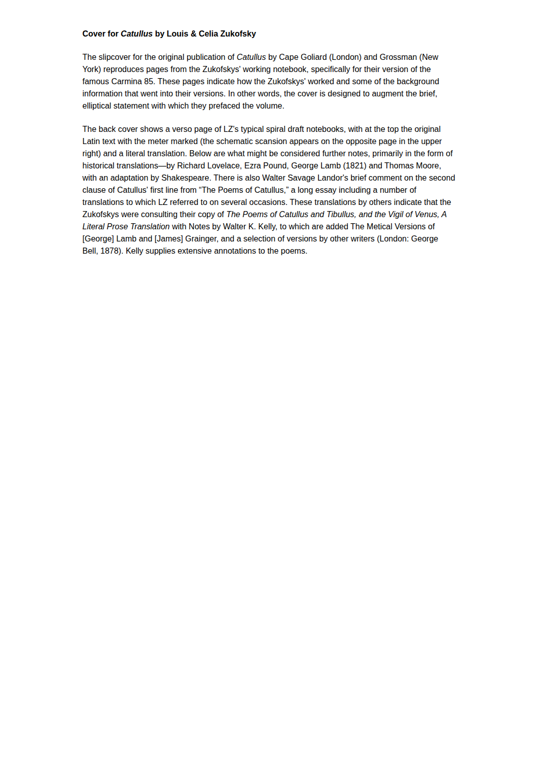Cover for Catullus by Louis & Celia Zukofsky
The slipcover for the original publication of Catullus by Cape Goliard (London) and Grossman (New York) reproduces pages from the Zukofskys' working notebook, specifically for their version of the famous Carmina 85. These pages indicate how the Zukofskys' worked and some of the background information that went into their versions. In other words, the cover is designed to augment the brief, elliptical statement with which they prefaced the volume.
The back cover shows a verso page of LZ's typical spiral draft notebooks, with at the top the original Latin text with the meter marked (the schematic scansion appears on the opposite page in the upper right) and a literal translation. Below are what might be considered further notes, primarily in the form of historical translations—by Richard Lovelace, Ezra Pound, George Lamb (1821) and Thomas Moore, with an adaptation by Shakespeare. There is also Walter Savage Landor's brief comment on the second clause of Catullus' first line from “The Poems of Catullus,” a long essay including a number of translations to which LZ referred to on several occasions. These translations by others indicate that the Zukofskys were consulting their copy of The Poems of Catullus and Tibullus, and the Vigil of Venus, A Literal Prose Translation with Notes by Walter K. Kelly, to which are added The Metical Versions of [George] Lamb and [James] Grainger, and a selection of versions by other writers (London: George Bell, 1878). Kelly supplies extensive annotations to the poems.